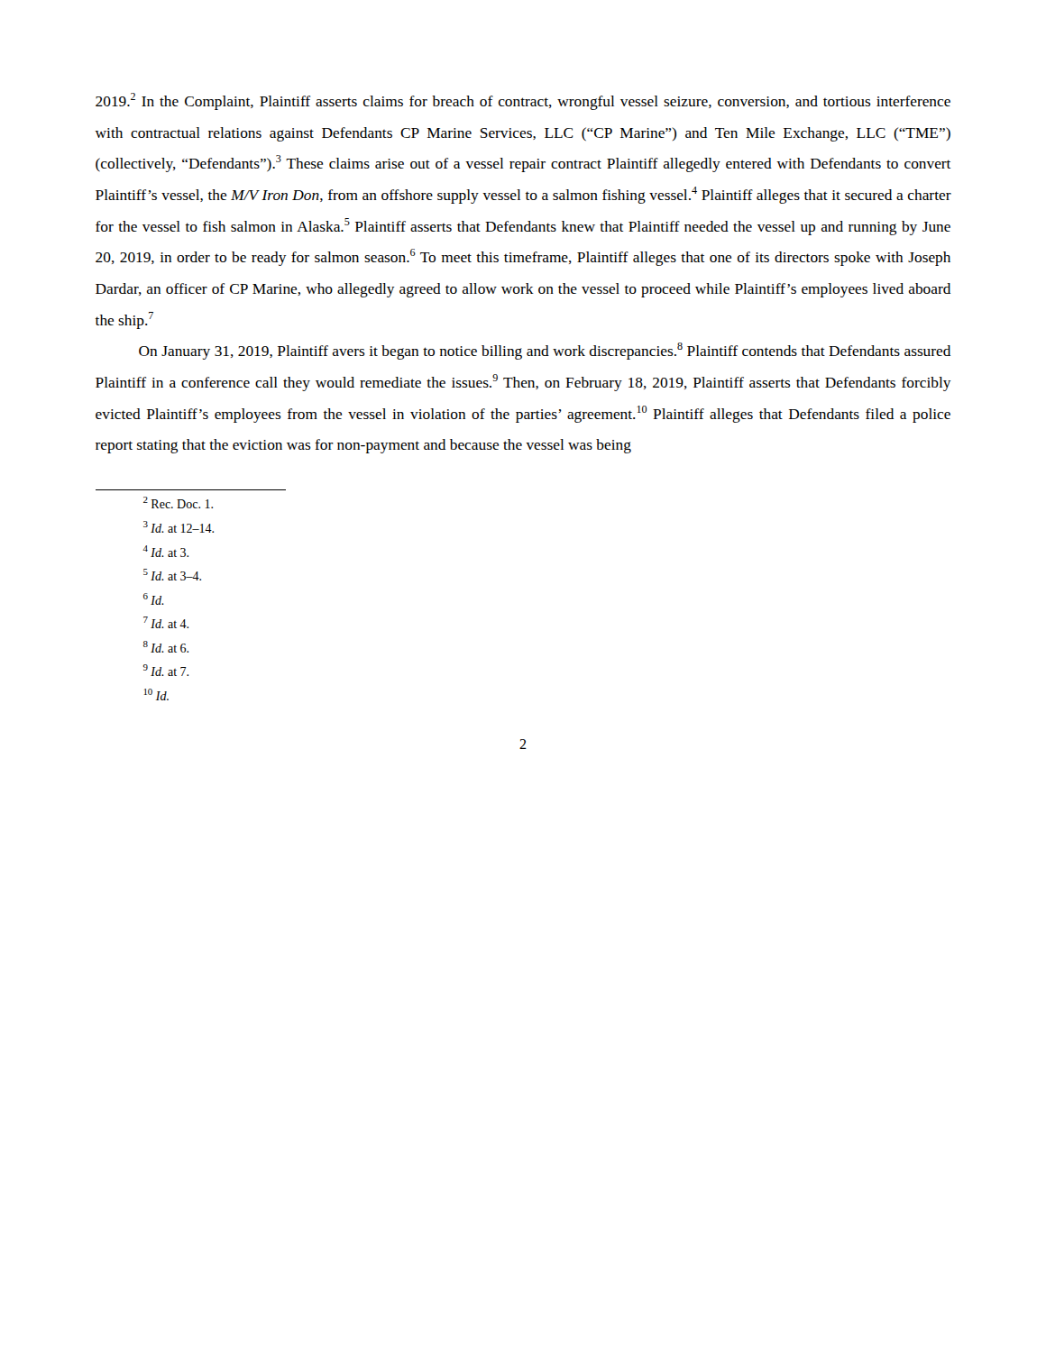2019.2 In the Complaint, Plaintiff asserts claims for breach of contract, wrongful vessel seizure, conversion, and tortious interference with contractual relations against Defendants CP Marine Services, LLC (“CP Marine”) and Ten Mile Exchange, LLC (“TME”) (collectively, “Defendants”).3 These claims arise out of a vessel repair contract Plaintiff allegedly entered with Defendants to convert Plaintiff’s vessel, the M/V Iron Don, from an offshore supply vessel to a salmon fishing vessel.4 Plaintiff alleges that it secured a charter for the vessel to fish salmon in Alaska.5 Plaintiff asserts that Defendants knew that Plaintiff needed the vessel up and running by June 20, 2019, in order to be ready for salmon season.6 To meet this timeframe, Plaintiff alleges that one of its directors spoke with Joseph Dardar, an officer of CP Marine, who allegedly agreed to allow work on the vessel to proceed while Plaintiff’s employees lived aboard the ship.7
On January 31, 2019, Plaintiff avers it began to notice billing and work discrepancies.8 Plaintiff contends that Defendants assured Plaintiff in a conference call they would remediate the issues.9 Then, on February 18, 2019, Plaintiff asserts that Defendants forcibly evicted Plaintiff’s employees from the vessel in violation of the parties’ agreement.10 Plaintiff alleges that Defendants filed a police report stating that the eviction was for non-payment and because the vessel was being
2 Rec. Doc. 1.
3 Id. at 12–14.
4 Id. at 3.
5 Id. at 3–4.
6 Id.
7 Id. at 4.
8 Id. at 6.
9 Id. at 7.
10 Id.
2